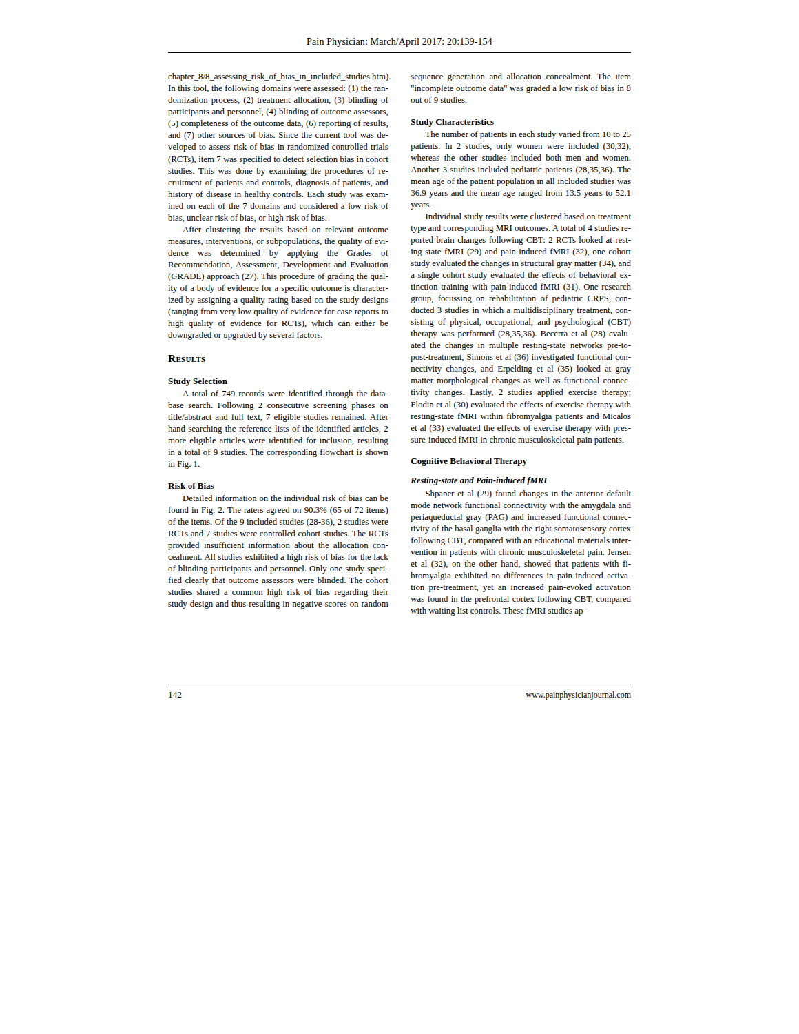Pain Physician: March/April 2017: 20:139-154
chapter_8/8_assessing_risk_of_bias_in_included_studies.htm). In this tool, the following domains were assessed: (1) the randomization process, (2) treatment allocation, (3) blinding of participants and personnel, (4) blinding of outcome assessors, (5) completeness of the outcome data, (6) reporting of results, and (7) other sources of bias. Since the current tool was developed to assess risk of bias in randomized controlled trials (RCTs), item 7 was specified to detect selection bias in cohort studies. This was done by examining the procedures of recruitment of patients and controls, diagnosis of patients, and history of disease in healthy controls. Each study was examined on each of the 7 domains and considered a low risk of bias, unclear risk of bias, or high risk of bias.
After clustering the results based on relevant outcome measures, interventions, or subpopulations, the quality of evidence was determined by applying the Grades of Recommendation, Assessment, Development and Evaluation (GRADE) approach (27). This procedure of grading the quality of a body of evidence for a specific outcome is characterized by assigning a quality rating based on the study designs (ranging from very low quality of evidence for case reports to high quality of evidence for RCTs), which can either be downgraded or upgraded by several factors.
Results
Study Selection
A total of 749 records were identified through the database search. Following 2 consecutive screening phases on title/abstract and full text, 7 eligible studies remained. After hand searching the reference lists of the identified articles, 2 more eligible articles were identified for inclusion, resulting in a total of 9 studies. The corresponding flowchart is shown in Fig. 1.
Risk of Bias
Detailed information on the individual risk of bias can be found in Fig. 2. The raters agreed on 90.3% (65 of 72 items) of the items. Of the 9 included studies (28-36), 2 studies were RCTs and 7 studies were controlled cohort studies. The RCTs provided insufficient information about the allocation concealment. All studies exhibited a high risk of bias for the lack of blinding participants and personnel. Only one study specified clearly that outcome assessors were blinded. The cohort studies shared a common high risk of bias regarding their study design and thus resulting in negative scores on random sequence generation and allocation concealment. The item "incomplete outcome data" was graded a low risk of bias in 8 out of 9 studies.
Study Characteristics
The number of patients in each study varied from 10 to 25 patients. In 2 studies, only women were included (30,32), whereas the other studies included both men and women. Another 3 studies included pediatric patients (28,35,36). The mean age of the patient population in all included studies was 36.9 years and the mean age ranged from 13.5 years to 52.1 years.
Individual study results were clustered based on treatment type and corresponding MRI outcomes. A total of 4 studies reported brain changes following CBT: 2 RCTs looked at resting-state fMRI (29) and pain-induced fMRI (32), one cohort study evaluated the changes in structural gray matter (34), and a single cohort study evaluated the effects of behavioral extinction training with pain-induced fMRI (31). One research group, focussing on rehabilitation of pediatric CRPS, conducted 3 studies in which a multidisciplinary treatment, consisting of physical, occupational, and psychological (CBT) therapy was performed (28,35,36). Becerra et al (28) evaluated the changes in multiple resting-state networks pre-to-post-treatment, Simons et al (36) investigated functional connectivity changes, and Erpelding et al (35) looked at gray matter morphological changes as well as functional connectivity changes. Lastly, 2 studies applied exercise therapy; Flodin et al (30) evaluated the effects of exercise therapy with resting-state fMRI within fibromyalgia patients and Micalos et al (33) evaluated the effects of exercise therapy with pressure-induced fMRI in chronic musculoskeletal pain patients.
Cognitive Behavioral Therapy
Resting-state and Pain-induced fMRI
Shpaner et al (29) found changes in the anterior default mode network functional connectivity with the amygdala and periaqueductal gray (PAG) and increased functional connectivity of the basal ganglia with the right somatosensory cortex following CBT, compared with an educational materials intervention in patients with chronic musculoskeletal pain. Jensen et al (32), on the other hand, showed that patients with fibromyalgia exhibited no differences in pain-induced activation pre-treatment, yet an increased pain-evoked activation was found in the prefrontal cortex following CBT, compared with waiting list controls. These fMRI studies ap-
142 www.painphysicianjournal.com